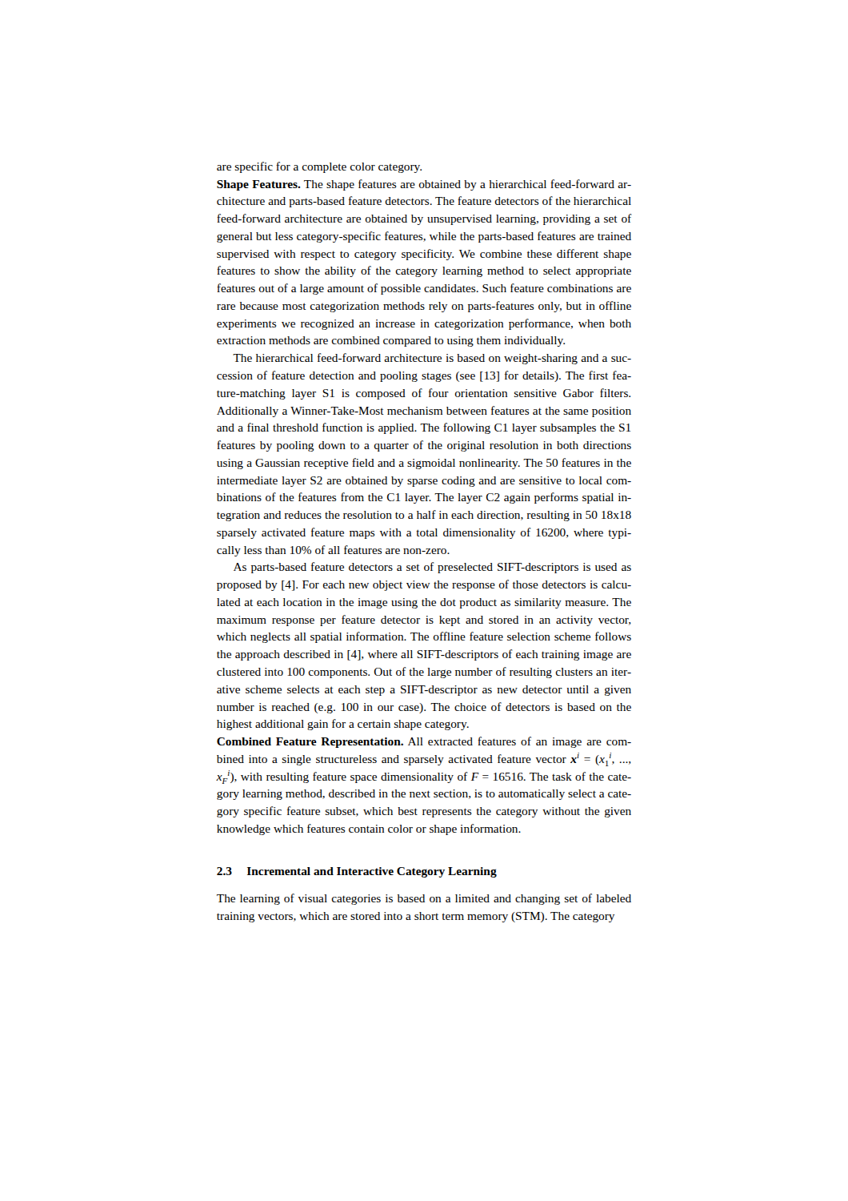are specific for a complete color category.
Shape Features. The shape features are obtained by a hierarchical feed-forward architecture and parts-based feature detectors. The feature detectors of the hierarchical feed-forward architecture are obtained by unsupervised learning, providing a set of general but less category-specific features, while the parts-based features are trained supervised with respect to category specificity. We combine these different shape features to show the ability of the category learning method to select appropriate features out of a large amount of possible candidates. Such feature combinations are rare because most categorization methods rely on parts-features only, but in offline experiments we recognized an increase in categorization performance, when both extraction methods are combined compared to using them individually.
The hierarchical feed-forward architecture is based on weight-sharing and a succession of feature detection and pooling stages (see [13] for details). The first feature-matching layer S1 is composed of four orientation sensitive Gabor filters. Additionally a Winner-Take-Most mechanism between features at the same position and a final threshold function is applied. The following C1 layer subsamples the S1 features by pooling down to a quarter of the original resolution in both directions using a Gaussian receptive field and a sigmoidal nonlinearity. The 50 features in the intermediate layer S2 are obtained by sparse coding and are sensitive to local combinations of the features from the C1 layer. The layer C2 again performs spatial integration and reduces the resolution to a half in each direction, resulting in 50 18x18 sparsely activated feature maps with a total dimensionality of 16200, where typically less than 10% of all features are non-zero.
As parts-based feature detectors a set of preselected SIFT-descriptors is used as proposed by [4]. For each new object view the response of those detectors is calculated at each location in the image using the dot product as similarity measure. The maximum response per feature detector is kept and stored in an activity vector, which neglects all spatial information. The offline feature selection scheme follows the approach described in [4], where all SIFT-descriptors of each training image are clustered into 100 components. Out of the large number of resulting clusters an iterative scheme selects at each step a SIFT-descriptor as new detector until a given number is reached (e.g. 100 in our case). The choice of detectors is based on the highest additional gain for a certain shape category.
Combined Feature Representation. All extracted features of an image are combined into a single structureless and sparsely activated feature vector xi = (x1i, ..., xFi), with resulting feature space dimensionality of F = 16516. The task of the category learning method, described in the next section, is to automatically select a category specific feature subset, which best represents the category without the given knowledge which features contain color or shape information.
2.3 Incremental and Interactive Category Learning
The learning of visual categories is based on a limited and changing set of labeled training vectors, which are stored into a short term memory (STM). The category